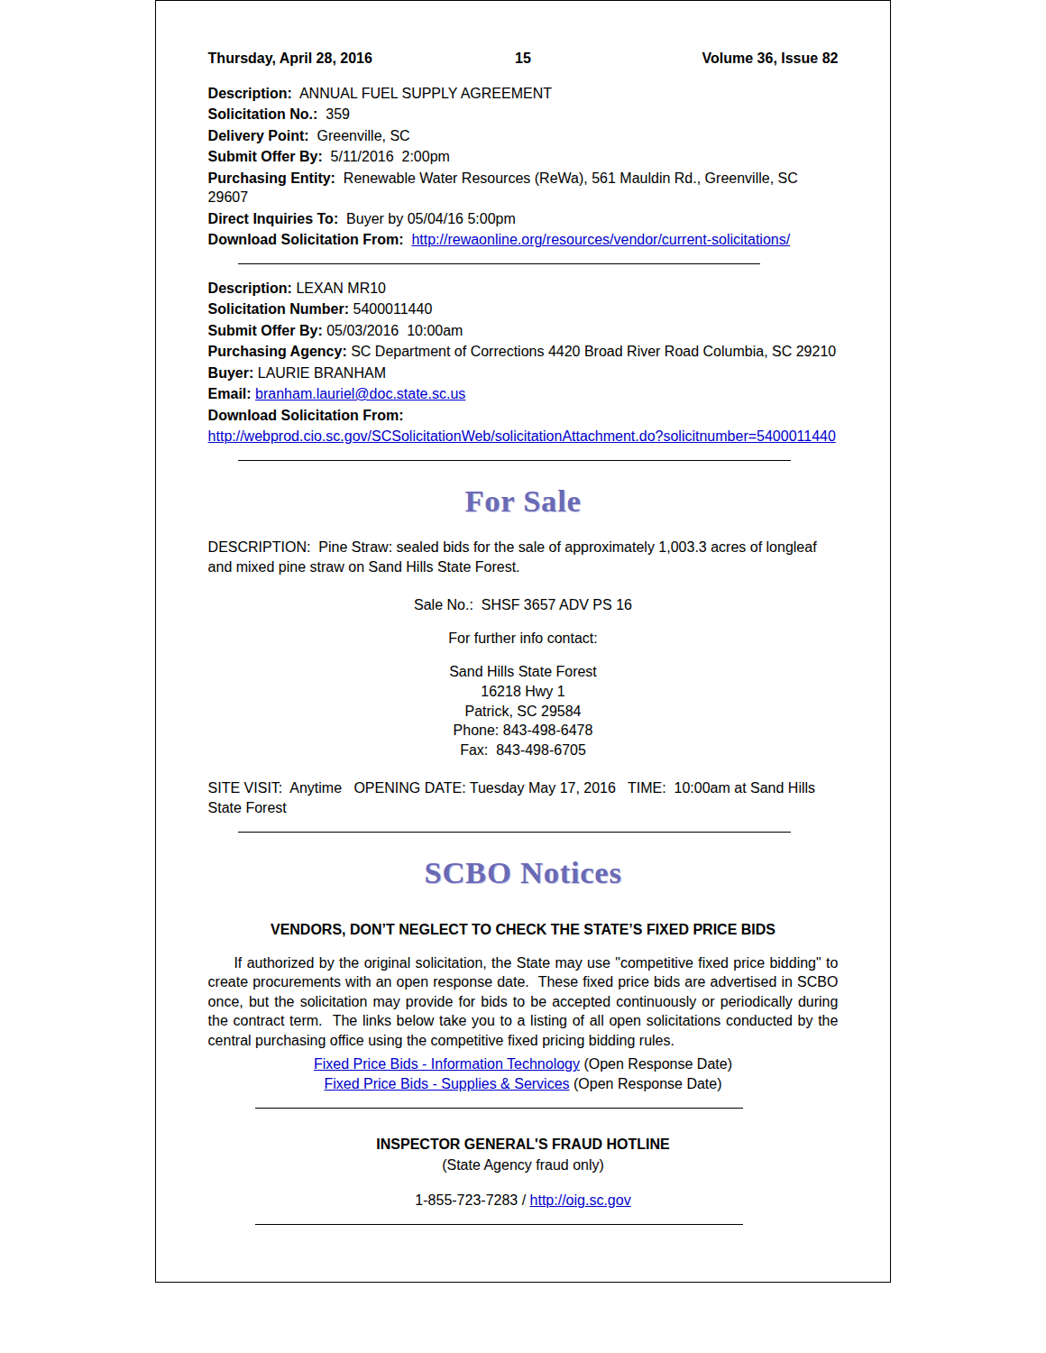Thursday, April 28, 2016
15
Volume 36, Issue 82
Description: ANNUAL FUEL SUPPLY AGREEMENT
Solicitation No.: 359
Delivery Point: Greenville, SC
Submit Offer By: 5/11/2016 2:00pm
Purchasing Entity: Renewable Water Resources (ReWa), 561 Mauldin Rd., Greenville, SC 29607
Direct Inquiries To: Buyer by 05/04/16 5:00pm
Download Solicitation From: http://rewaonline.org/resources/vendor/current-solicitations/
Description: LEXAN MR10
Solicitation Number: 5400011440
Submit Offer By: 05/03/2016 10:00am
Purchasing Agency: SC Department of Corrections 4420 Broad River Road Columbia, SC 29210
Buyer: LAURIE BRANHAM
Email: branham.lauriel@doc.state.sc.us
Download Solicitation From:
http://webprod.cio.sc.gov/SCSolicitationWeb/solicitationAttachment.do?solicitnumber=5400011440
For Sale
DESCRIPTION: Pine Straw: sealed bids for the sale of approximately 1,003.3 acres of longleaf and mixed pine straw on Sand Hills State Forest.
Sale No.: SHSF 3657 ADV PS 16
For further info contact:
Sand Hills State Forest
16218 Hwy 1
Patrick, SC 29584
Phone: 843-498-6478
Fax: 843-498-6705
SITE VISIT: Anytime OPENING DATE: Tuesday May 17, 2016 TIME: 10:00am at Sand Hills State Forest
SCBO Notices
VENDORS, DON’T NEGLECT TO CHECK THE STATE’S FIXED PRICE BIDS
If authorized by the original solicitation, the State may use "competitive fixed price bidding" to create procurements with an open response date. These fixed price bids are advertised in SCBO once, but the solicitation may provide for bids to be accepted continuously or periodically during the contract term. The links below take you to a listing of all open solicitations conducted by the central purchasing office using the competitive fixed pricing bidding rules.
Fixed Price Bids - Information Technology (Open Response Date)
Fixed Price Bids - Supplies & Services (Open Response Date)
INSPECTOR GENERAL'S FRAUD HOTLINE
(State Agency fraud only)
1-855-723-7283 / http://oig.sc.gov